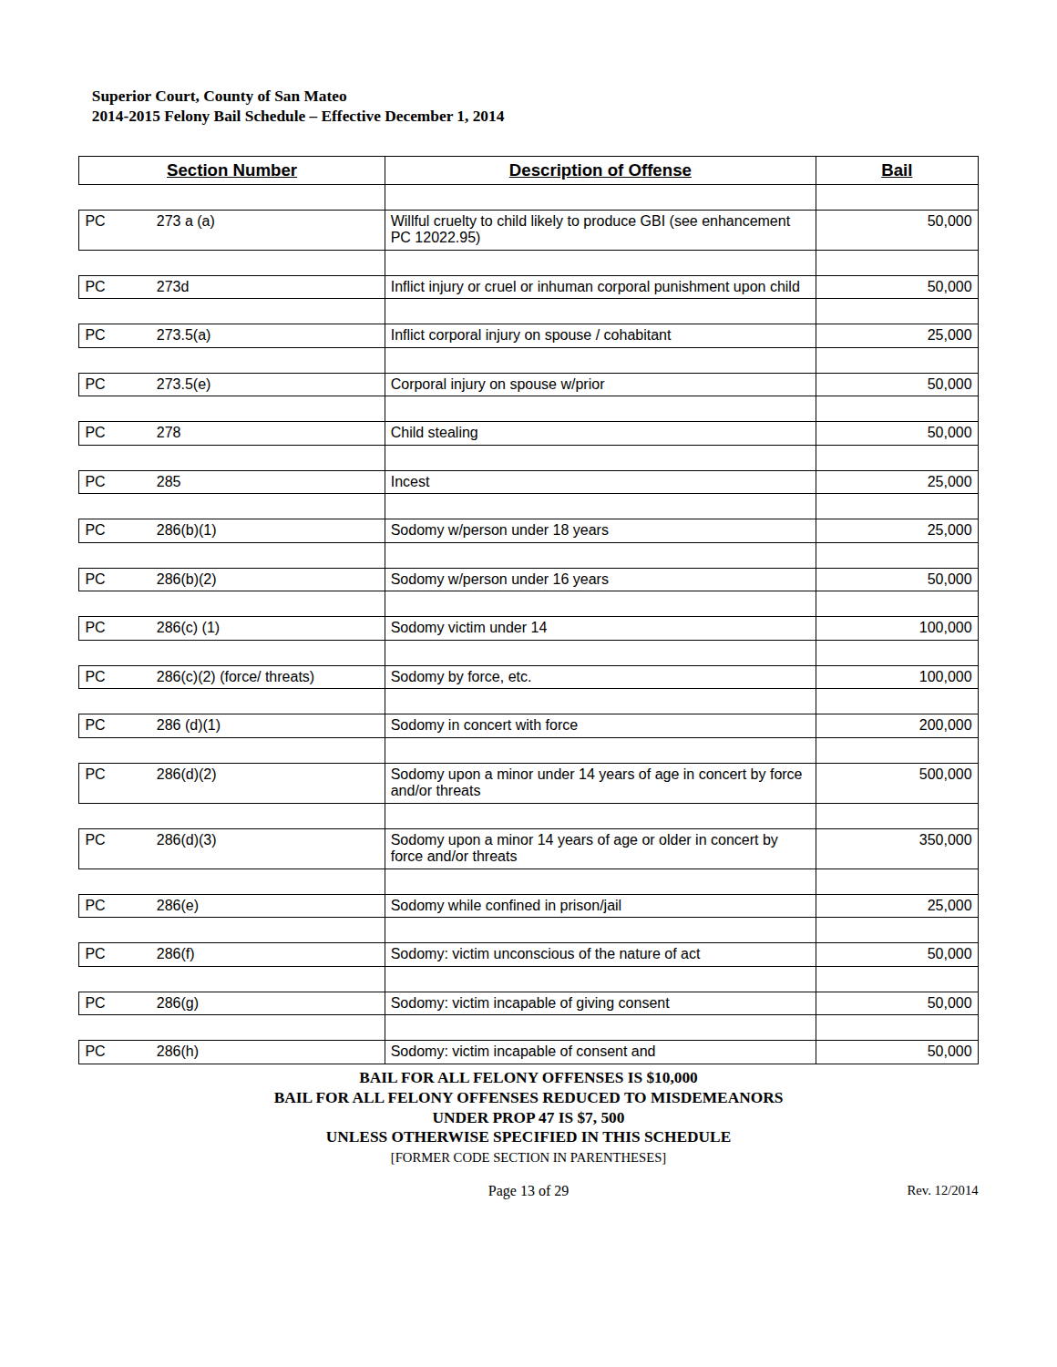Superior Court, County of San Mateo
2014-2015 Felony Bail Schedule – Effective December 1, 2014
| Section Number | Description of Offense | Bail |
| --- | --- | --- |
| PC | 273 a (a) | Willful cruelty to child likely to produce GBI (see enhancement PC 12022.95) | 50,000 |
| PC | 273d | Inflict injury or cruel or inhuman corporal punishment upon child | 50,000 |
| PC | 273.5(a) | Inflict corporal injury on spouse / cohabitant | 25,000 |
| PC | 273.5(e) | Corporal injury on spouse w/prior | 50,000 |
| PC | 278 | Child stealing | 50,000 |
| PC | 285 | Incest | 25,000 |
| PC | 286(b)(1) | Sodomy w/person under 18 years | 25,000 |
| PC | 286(b)(2) | Sodomy w/person under 16 years | 50,000 |
| PC | 286(c) (1) | Sodomy victim under 14 | 100,000 |
| PC | 286(c)(2) (force/ threats) | Sodomy by force, etc. | 100,000 |
| PC | 286 (d)(1) | Sodomy in concert with force | 200,000 |
| PC | 286(d)(2) | Sodomy upon a minor under 14 years of age in concert by force and/or threats | 500,000 |
| PC | 286(d)(3) | Sodomy upon a minor 14 years of age or older in concert by force and/or threats | 350,000 |
| PC | 286(e) | Sodomy while confined in prison/jail | 25,000 |
| PC | 286(f) | Sodomy: victim unconscious of the nature of act | 50,000 |
| PC | 286(g) | Sodomy: victim incapable of giving consent | 50,000 |
| PC | 286(h) | Sodomy: victim incapable of consent and | 50,000 |
BAIL FOR ALL FELONY OFFENSES IS $10,000
BAIL FOR ALL FELONY OFFENSES REDUCED TO MISDEMEANORS
UNDER PROP 47 IS $7, 500
UNLESS OTHERWISE SPECIFIED IN THIS SCHEDULE
[FORMER CODE SECTION IN PARENTHESES]
Page 13 of 29 Rev. 12/2014